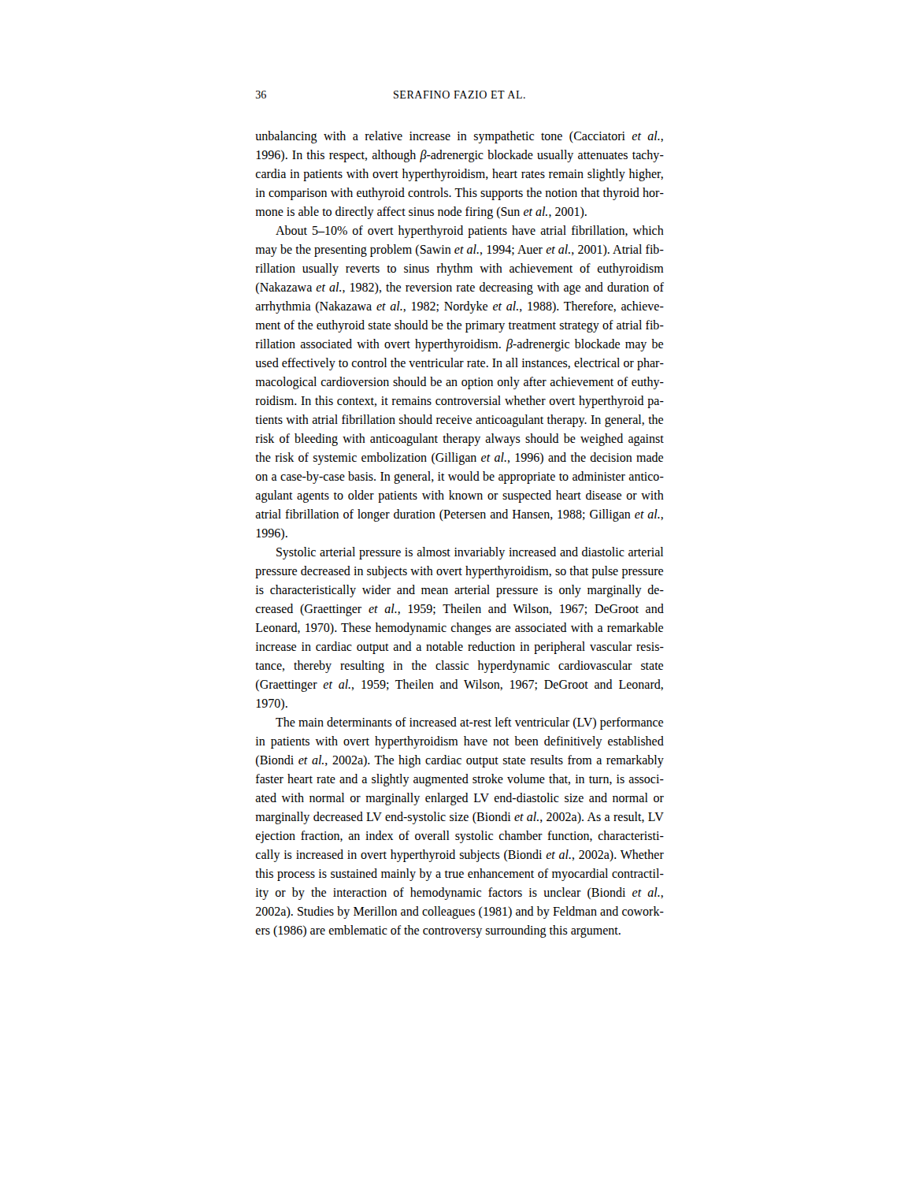36 SERAFINO FAZIO ET AL.
unbalancing with a relative increase in sympathetic tone (Cacciatori et al., 1996). In this respect, although β-adrenergic blockade usually attenuates tachycardia in patients with overt hyperthyroidism, heart rates remain slightly higher, in comparison with euthyroid controls. This supports the notion that thyroid hormone is able to directly affect sinus node firing (Sun et al., 2001).
About 5–10% of overt hyperthyroid patients have atrial fibrillation, which may be the presenting problem (Sawin et al., 1994; Auer et al., 2001). Atrial fibrillation usually reverts to sinus rhythm with achievement of euthyroidism (Nakazawa et al., 1982), the reversion rate decreasing with age and duration of arrhythmia (Nakazawa et al., 1982; Nordyke et al., 1988). Therefore, achievement of the euthyroid state should be the primary treatment strategy of atrial fibrillation associated with overt hyperthyroidism. β-adrenergic blockade may be used effectively to control the ventricular rate. In all instances, electrical or pharmacological cardioversion should be an option only after achievement of euthyroidism. In this context, it remains controversial whether overt hyperthyroid patients with atrial fibrillation should receive anticoagulant therapy. In general, the risk of bleeding with anticoagulant therapy always should be weighed against the risk of systemic embolization (Gilligan et al., 1996) and the decision made on a case-by-case basis. In general, it would be appropriate to administer anticoagulant agents to older patients with known or suspected heart disease or with atrial fibrillation of longer duration (Petersen and Hansen, 1988; Gilligan et al., 1996).
Systolic arterial pressure is almost invariably increased and diastolic arterial pressure decreased in subjects with overt hyperthyroidism, so that pulse pressure is characteristically wider and mean arterial pressure is only marginally decreased (Graettinger et al., 1959; Theilen and Wilson, 1967; DeGroot and Leonard, 1970). These hemodynamic changes are associated with a remarkable increase in cardiac output and a notable reduction in peripheral vascular resistance, thereby resulting in the classic hyperdynamic cardiovascular state (Graettinger et al., 1959; Theilen and Wilson, 1967; DeGroot and Leonard, 1970).
The main determinants of increased at-rest left ventricular (LV) performance in patients with overt hyperthyroidism have not been definitively established (Biondi et al., 2002a). The high cardiac output state results from a remarkably faster heart rate and a slightly augmented stroke volume that, in turn, is associated with normal or marginally enlarged LV end-diastolic size and normal or marginally decreased LV end-systolic size (Biondi et al., 2002a). As a result, LV ejection fraction, an index of overall systolic chamber function, characteristically is increased in overt hyperthyroid subjects (Biondi et al., 2002a). Whether this process is sustained mainly by a true enhancement of myocardial contractility or by the interaction of hemodynamic factors is unclear (Biondi et al., 2002a). Studies by Merillon and colleagues (1981) and by Feldman and coworkers (1986) are emblematic of the controversy surrounding this argument.